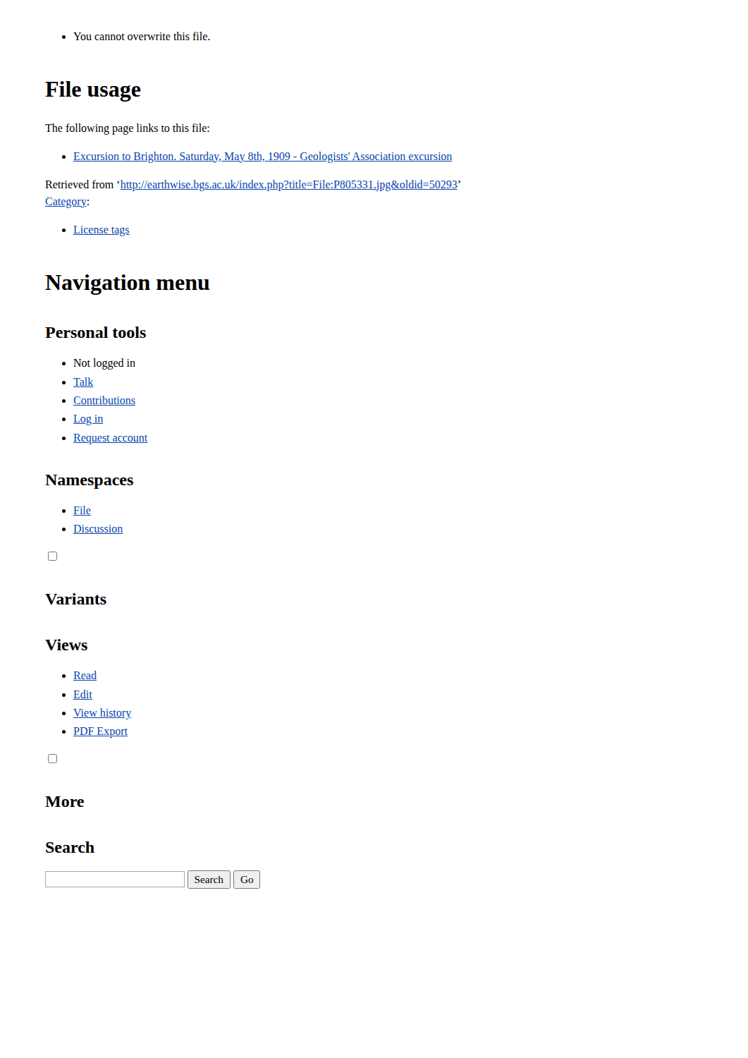You cannot overwrite this file.
File usage
The following page links to this file:
Excursion to Brighton. Saturday, May 8th, 1909 - Geologists' Association excursion
Retrieved from ‘http://earthwise.bgs.ac.uk/index.php?title=File:P805331.jpg&oldid=50293’
Category:
License tags
Navigation menu
Personal tools
Not logged in
Talk
Contributions
Log in
Request account
Namespaces
File
Discussion
Variants
Views
Read
Edit
View history
PDF Export
More
Search